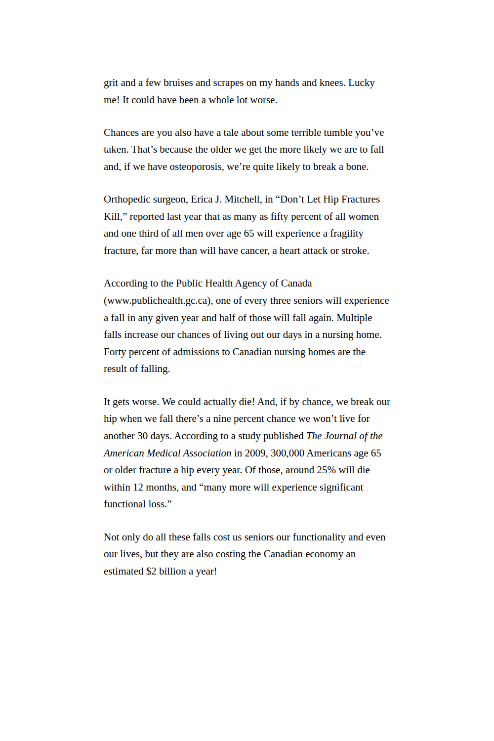grit and a few bruises and scrapes on my hands and knees. Lucky me! It could have been a whole lot worse.
Chances are you also have a tale about some terrible tumble you’ve taken. That’s because the older we get the more likely we are to fall and, if we have osteoporosis, we’re quite likely to break a bone.
Orthopedic surgeon, Erica J. Mitchell, in “Don’t Let Hip Fractures Kill,” reported last year that as many as fifty percent of all women and one third of all men over age 65 will experience a fragility fracture, far more than will have cancer, a heart attack or stroke.
According to the Public Health Agency of Canada (www.publichealth.gc.ca), one of every three seniors will experience a fall in any given year and half of those will fall again. Multiple falls increase our chances of living out our days in a nursing home. Forty percent of admissions to Canadian nursing homes are the result of falling.
It gets worse. We could actually die! And, if by chance, we break our hip when we fall there’s a nine percent chance we won’t live for another 30 days. According to a study published The Journal of the American Medical Association in 2009, 300,000 Americans age 65 or older fracture a hip every year. Of those, around 25% will die within 12 months, and “many more will experience significant functional loss.”
Not only do all these falls cost us seniors our functionality and even our lives, but they are also costing the Canadian economy an estimated $2 billion a year!